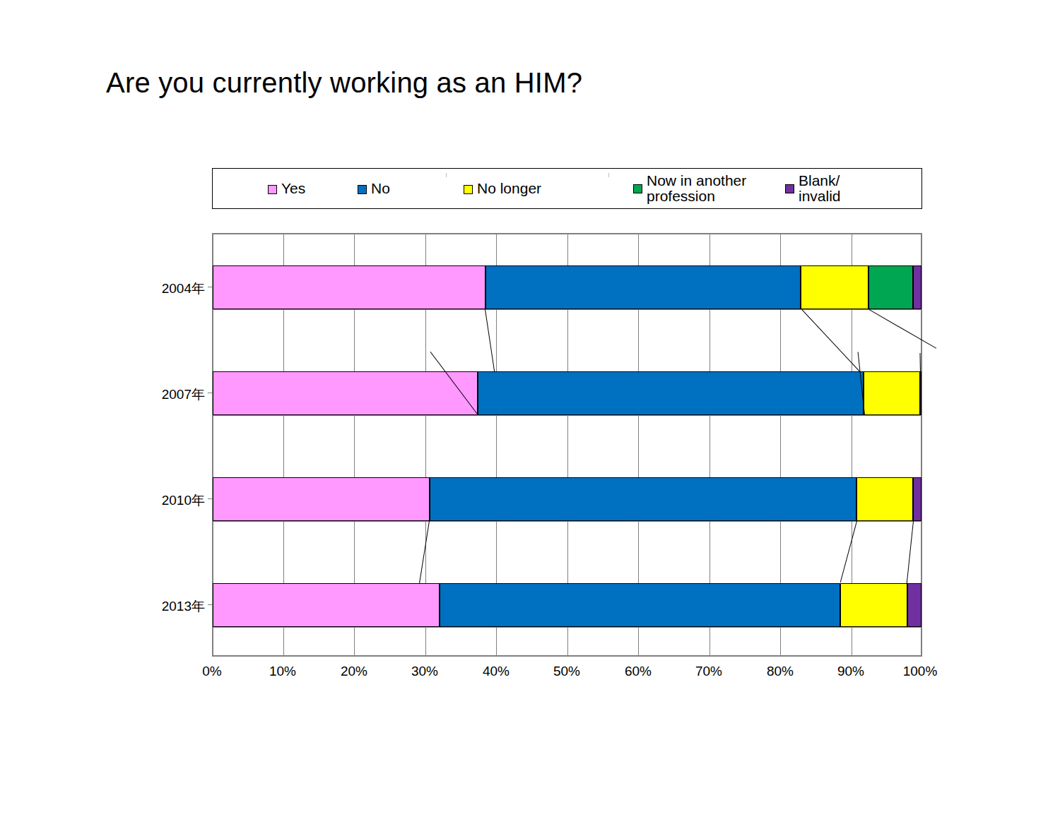Are you currently working as an HIM?
Yes
No
No longer
Now in another
profession
Blank/
invalid
2004年
2007年
2010年
2013年
0%
10%
20%
30%
40%
50%
60%
70%
80%
90%
100%